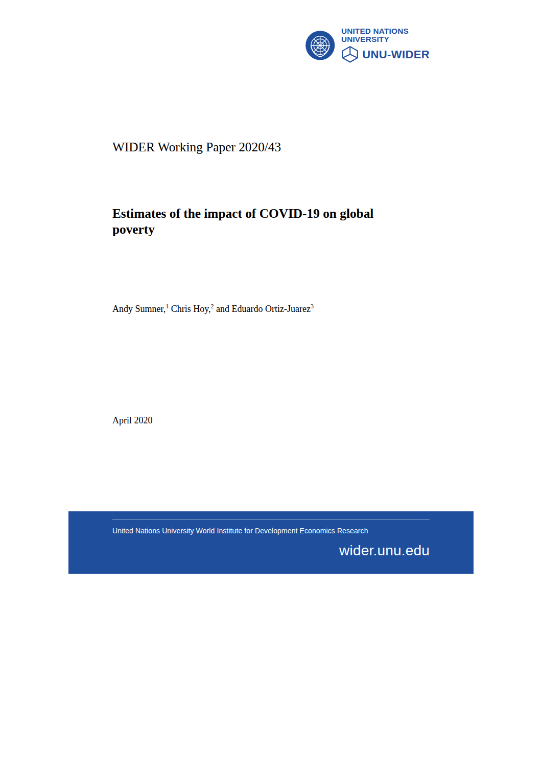UNITED NATIONS UNIVERSITY UNU-WIDER
WIDER Working Paper 2020/43
Estimates of the impact of COVID-19 on global poverty
Andy Sumner,1 Chris Hoy,2 and Eduardo Ortiz-Juarez3
April 2020
United Nations University World Institute for Development Economics Research
wider.unu.edu